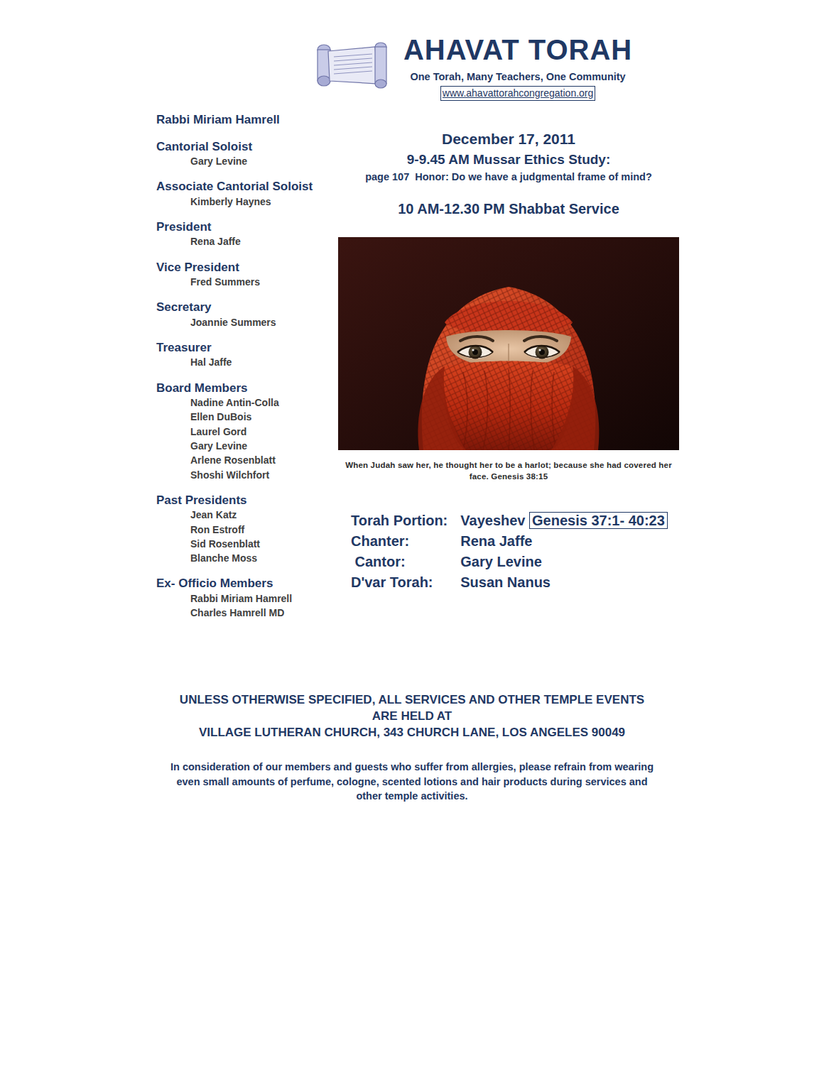Ahavat Torah
One Torah, Many Teachers, One Community
www.ahavattorahcongregation.org
Rabbi Miriam Hamrell
Cantorial Soloist
Gary Levine
Associate Cantorial Soloist
Kimberly Haynes
President
Rena Jaffe
Vice President
Fred Summers
Secretary
Joannie Summers
Treasurer
Hal Jaffe
Board Members
Nadine Antin-Colla
Ellen DuBois
Laurel Gord
Gary Levine
Arlene Rosenblatt
Shoshi Wilchfort
Past Presidents
Jean Katz
Ron Estroff
Sid Rosenblatt
Blanche Moss
Ex- Officio Members
Rabbi Miriam Hamrell
Charles Hamrell MD
December 17, 2011
9-9.45 AM Mussar Ethics Study:
page 107 Honor: Do we have a judgmental frame of mind?
10 AM-12.30 PM Shabbat Service
When Judah saw her, he thought her to be a harlot; because she had covered her face. Genesis 38:15
| Torah Portion: | Vayeshev Genesis 37:1- 40:23 |
| Chanter: | Rena Jaffe |
| Cantor: | Gary Levine |
| D'var Torah: | Susan Nanus |
Unless otherwise specified, all services and other temple events are held at
Village Lutheran Church, 343 Church Lane, Los Angeles 90049
In consideration of our members and guests who suffer from allergies, please refrain from wearing even small amounts of perfume, cologne, scented lotions and hair products during services and other temple activities.